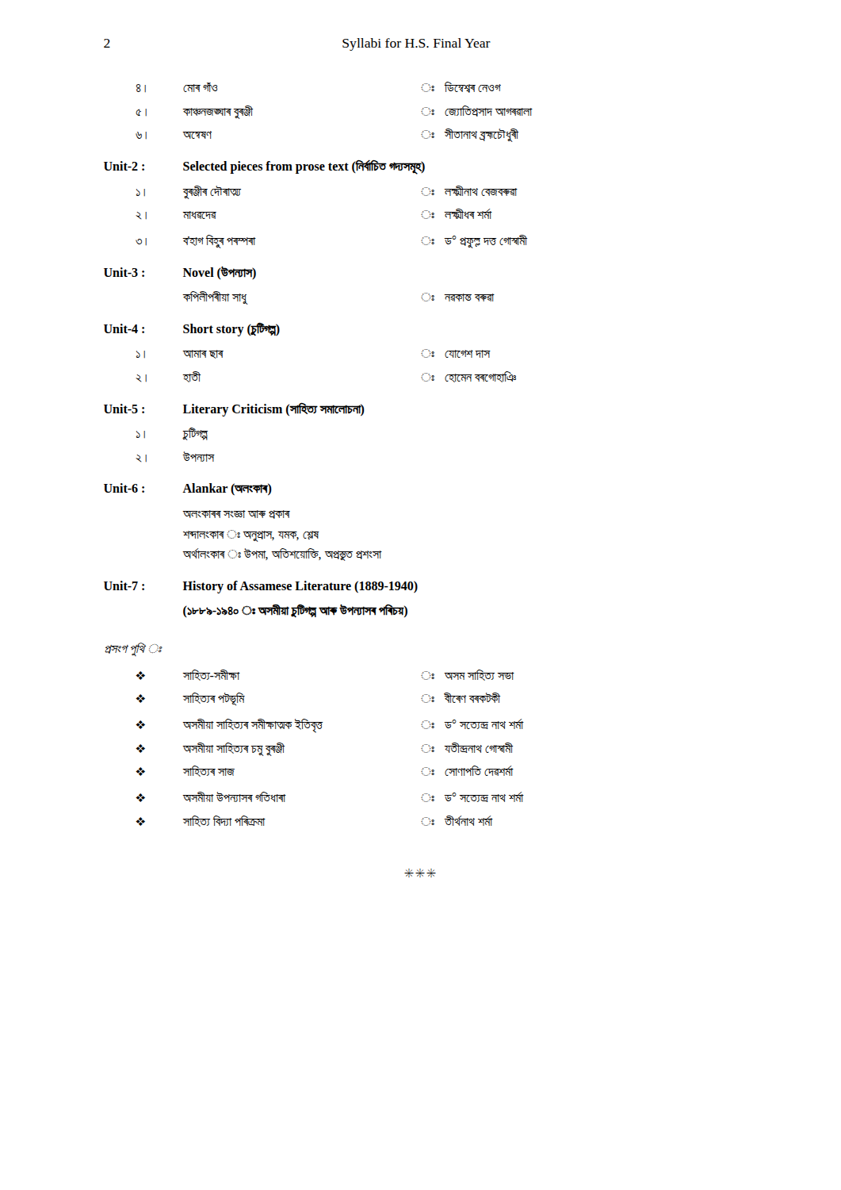2
Syllabi for H.S. Final Year
৪। মোৰ গাঁও ঃ ডিম্বেশ্বৰ নেওগ
৫। কাঞ্চনজঙ্ঘাৰ বুৰঞ্জী ঃ জ্যোতিপ্ৰসাদ আগৰৱালা
৬। অন্বেষণ ঃ সীতানাথ ব্ৰহ্মচৌধুৰী
Unit-2 : Selected pieces from prose text (নিৰ্বাচিত গদ্যসমূহ)
১। বুৰঞ্জীৰ দৌৰাত্ম্য ঃ লক্ষ্মীনাথ বেজবৰুৱা
২। মাধৱদেৱ ঃ লক্ষ্মীধৰ শৰ্মা
৩। ব'হাগ বিহুৰ পৰম্পৰা ঃ ড০ প্ৰফুল্ল দত্ত গোস্বামী
Unit-3 : Novel (উপন্যাস)
কপিলীপৰীয়া সাধু ঃ নৱকান্ত বৰুৱা
Unit-4 : Short story (চুটিগল্প)
১। আমাৰ ছাৰ ঃ যোগেশ দাস
২। হাতী ঃ হোমেন বৰগোহাঞি
Unit-5 : Literary Criticism (সাহিত্য সমালোচনা)
১। চুটিগল্প
২। উপন্যাস
Unit-6 : Alankar (অলংকাৰ)
অলংকাৰৰ সংজ্ঞা আৰু প্ৰকাৰ
শব্দালংকাৰ ঃ অনুপ্ৰাস, যমক, শ্লেষ
অৰ্থালংকাৰ ঃ উপমা, অতিশয়োক্তি, অপ্ৰস্তুত প্ৰশংসা
Unit-7 : History of Assamese Literature (1889-1940)
(১৮৮৯-১৯৪০ ঃ অসমীয়া চুটিগল্প আৰু উপন্যাসৰ পৰিচয়)
প্ৰসংগ পুথি ঃ
❖ সাহিত্য-সমীক্ষা ঃ অসম সাহিত্য সভা
❖ সাহিত্যৰ পটভূমি ঃ বীৰেণ বৰকটকী
❖ অসমীয়া সাহিত্যৰ সমীক্ষাত্মক ইতিবৃত্ত ঃ ড০ সত্যেন্দ্ৰ নাথ শৰ্মা
❖ অসমীয়া সাহিত্যৰ চমু বুৰঞ্জী ঃ যতীন্দ্ৰনাথ গোস্বামী
❖ সাহিত্যৰ সাজ ঃ সোণাপতি দেৱশৰ্মা
❖ অসমীয়া উপন্যাসৰ গতিধাৰা ঃ ড০ সত্যেন্দ্ৰ নাথ শৰ্মা
❖ সাহিত্য বিদ্যা পৰিক্ৰমা ঃ তীৰ্থনাথ শৰ্মা
✳✳✳